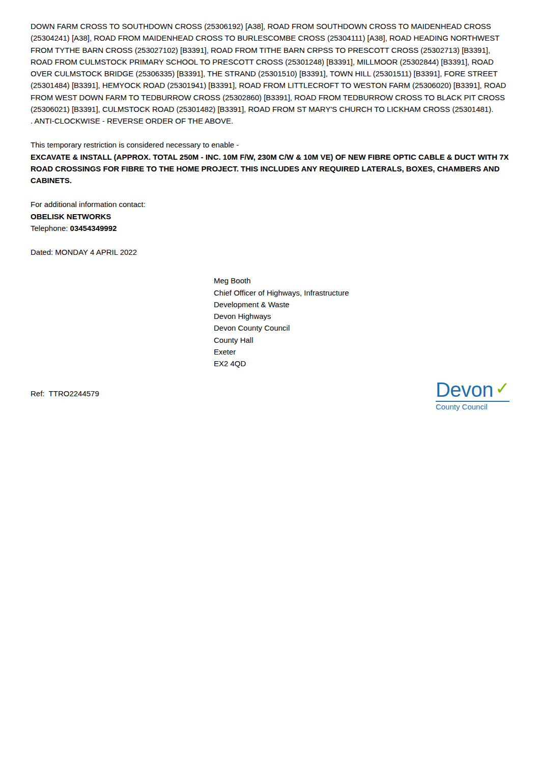DOWN FARM CROSS TO SOUTHDOWN CROSS (25306192) [A38], ROAD FROM SOUTHDOWN CROSS TO MAIDENHEAD CROSS (25304241) [A38], ROAD FROM MAIDENHEAD CROSS TO BURLESCOMBE CROSS (25304111) [A38], ROAD HEADING NORTHWEST FROM TYTHE BARN CROSS (253027102) [B3391], ROAD FROM TITHE BARN CRPSS TO PRESCOTT CROSS (25302713) [B3391], ROAD FROM CULMSTOCK PRIMARY SCHOOL TO PRESCOTT CROSS (25301248) [B3391], MILLMOOR (25302844) [B3391], ROAD OVER CULMSTOCK BRIDGE (25306335) [B3391], THE STRAND (25301510) [B3391], TOWN HILL (25301511) [B3391], FORE STREET (25301484) [B3391], HEMYOCK ROAD (25301941) [B3391], ROAD FROM LITTLECROFT TO WESTON FARM (25306020) [B3391], ROAD FROM WEST DOWN FARM TO TEDBURROW CROSS (25302860) [B3391], ROAD FROM TEDBURROW CROSS TO BLACK PIT CROSS (25306021) [B3391], CULMSTOCK ROAD (25301482) [B3391], ROAD FROM ST MARY'S CHURCH TO LICKHAM CROSS (25301481).
. ANTI-CLOCKWISE - REVERSE ORDER OF THE ABOVE.
This temporary restriction is considered necessary to enable -
EXCAVATE & INSTALL (APPROX. TOTAL 250M - INC. 10M F/W, 230M C/W & 10M VE) OF NEW FIBRE OPTIC CABLE & DUCT WITH 7X ROAD CROSSINGS FOR FIBRE TO THE HOME PROJECT. THIS INCLUDES ANY REQUIRED LATERALS, BOXES, CHAMBERS AND CABINETS.
For additional information contact:
OBELISK NETWORKS
Telephone: 03454349992
Dated: MONDAY 4 APRIL 2022
Meg Booth
Chief Officer of Highways, Infrastructure
Development & Waste
Devon Highways
Devon County Council
County Hall
Exeter
EX2 4QD
Ref: TTRO2244579
Devon✓
County Council